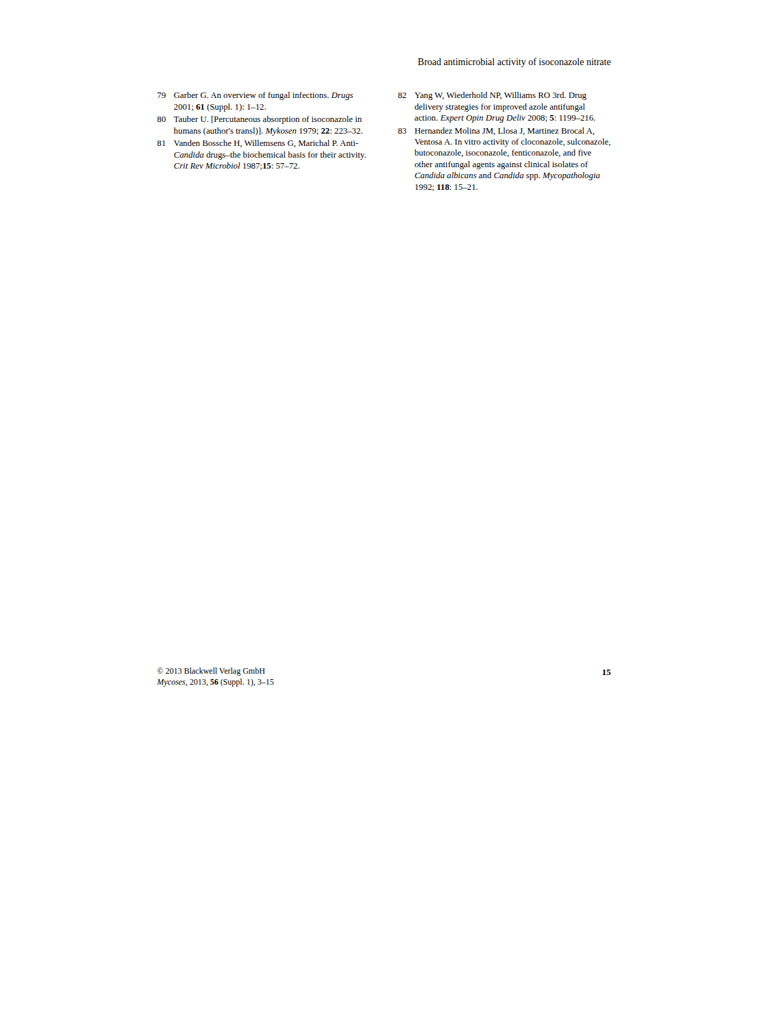Broad antimicrobial activity of isoconazole nitrate
79 Garber G. An overview of fungal infections. Drugs 2001; 61 (Suppl. 1): 1–12.
80 Tauber U. [Percutaneous absorption of isoconazole in humans (author's transl)]. Mykosen 1979; 22: 223–32.
81 Vanden Bossche H, Willemsens G, Marichal P. Anti-Candida drugs–the biochemical basis for their activity. Crit Rev Microbiol 1987;15: 57–72.
82 Yang W, Wiederhold NP, Williams RO 3rd. Drug delivery strategies for improved azole antifungal action. Expert Opin Drug Deliv 2008; 5: 1199–216.
83 Hernandez Molina JM, Llosa J, Martinez Brocal A, Ventosa A. In vitro activity of cloconazole, sulconazole, butoconazole, isoconazole, fenticonazole, and five other antifungal agents against clinical isolates of Candida albicans and Candida spp. Mycopathologia 1992; 118: 15–21.
© 2013 Blackwell Verlag GmbH
Mycoses, 2013, 56 (Suppl. 1), 3–15
15